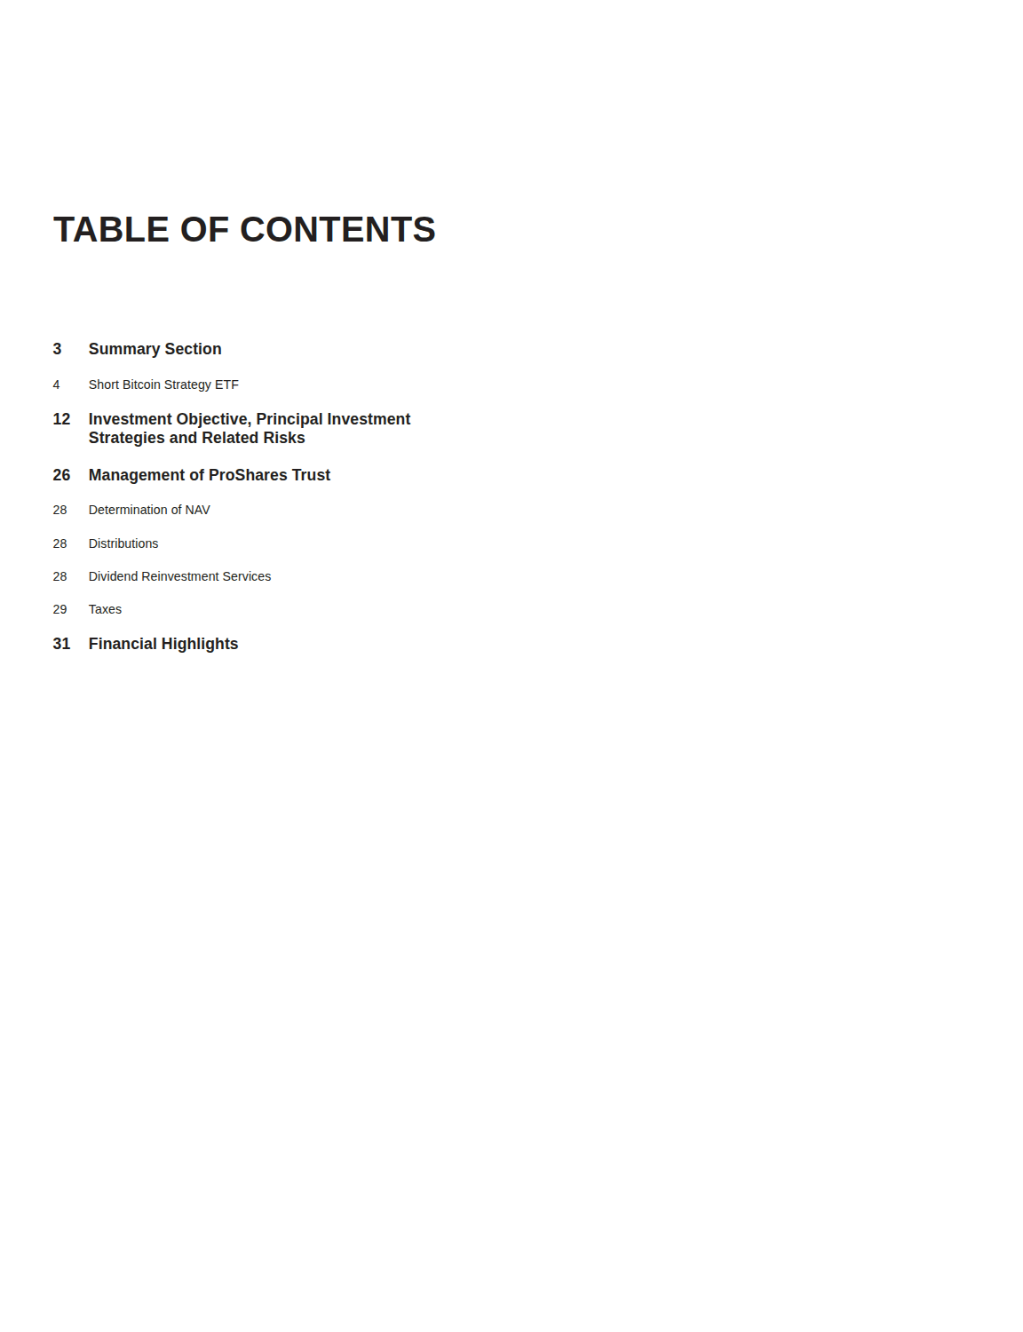TABLE OF CONTENTS
| 3 | Summary Section |
| 4 | Short Bitcoin Strategy ETF |
| 12 | Investment Objective, Principal Investment Strategies and Related Risks |
| 26 | Management of ProShares Trust |
| 28 | Determination of NAV |
| 28 | Distributions |
| 28 | Dividend Reinvestment Services |
| 29 | Taxes |
| 31 | Financial Highlights |